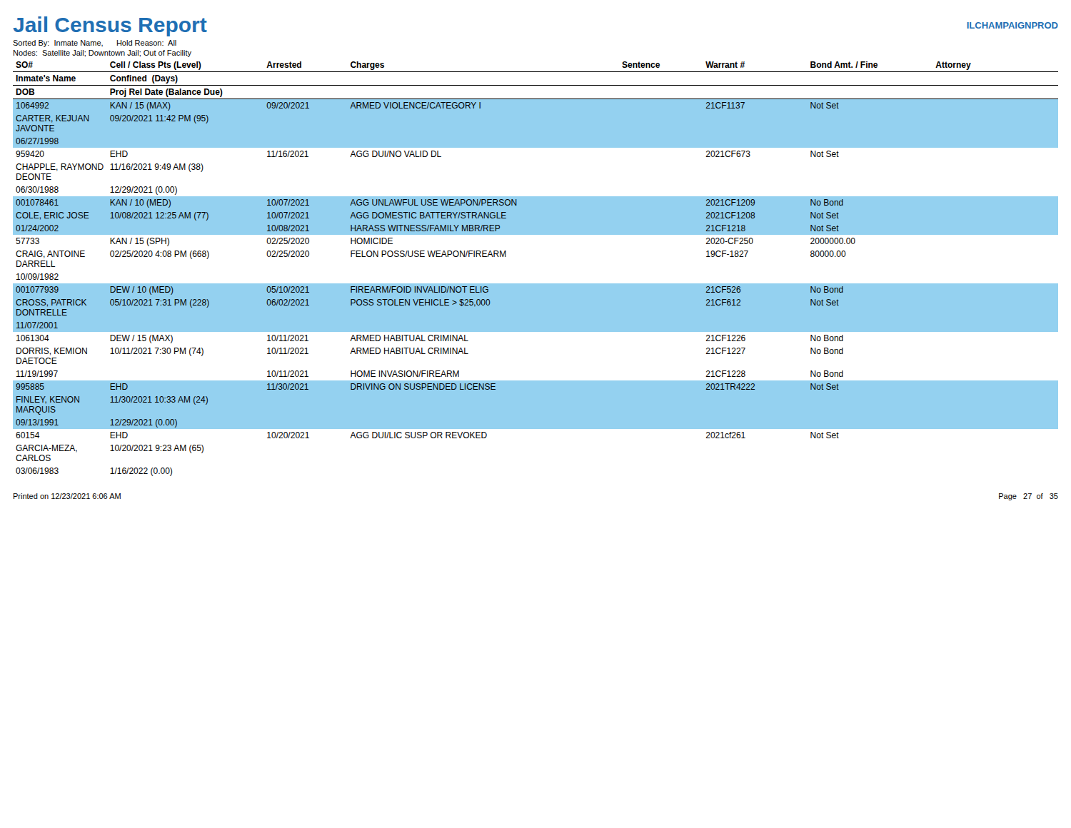ILCHAMPAIGNPROD
Jail Census Report
Sorted By: Inmate Name, Hold Reason: All
Nodes: Satellite Jail; Downtown Jail; Out of Facility
| SO# | Cell / Class Pts (Level) | Arrested | Charges | Sentence | Warrant # | Bond Amt. / Fine | Attorney |
| --- | --- | --- | --- | --- | --- | --- | --- |
| Inmate's Name | Confined (Days) | | | | | | |
| DOB | Proj Rel Date (Balance Due) | | | | | | |
| 1064992 | KAN / 15 (MAX) | 09/20/2021 | ARMED VIOLENCE/CATEGORY I | | 21CF1137 | Not Set | |
| CARTER, KEJUAN JAVONTE | 09/20/2021 11:42 PM (95) | | | | | | |
| 06/27/1998 | | | | | | | |
| 959420 | EHD | 11/16/2021 | AGG DUI/NO VALID DL | | 2021CF673 | Not Set | |
| CHAPPLE, RAYMOND DEONTE | 11/16/2021 9:49 AM (38) | | | | | | |
| 06/30/1988 | 12/29/2021 (0.00) | | | | | | |
| 001078461 | KAN / 10 (MED) | 10/07/2021 | AGG UNLAWFUL USE WEAPON/PERSON | | 2021CF1209 | No Bond | |
| COLE, ERIC JOSE | 10/08/2021 12:25 AM (77) | 10/07/2021 | AGG DOMESTIC BATTERY/STRANGLE | | 2021CF1208 | Not Set | |
| 01/24/2002 | | 10/08/2021 | HARASS WITNESS/FAMILY MBR/REP | | 21CF1218 | Not Set | |
| 57733 | KAN / 15 (SPH) | 02/25/2020 | HOMICIDE | | 2020-CF250 | 2000000.00 | |
| CRAIG, ANTOINE DARRELL | 02/25/2020 4:08 PM (668) | 02/25/2020 | FELON POSS/USE WEAPON/FIREARM | | 19CF-1827 | 80000.00 | |
| 10/09/1982 | | | | | | | |
| 001077939 | DEW / 10 (MED) | 05/10/2021 | FIREARM/FOID INVALID/NOT ELIG | | 21CF526 | No Bond | |
| CROSS, PATRICK DONTRELLE | 05/10/2021 7:31 PM (228) | 06/02/2021 | POSS STOLEN VEHICLE > $25,000 | | 21CF612 | Not Set | |
| 11/07/2001 | | | | | | | |
| 1061304 | DEW / 15 (MAX) | 10/11/2021 | ARMED HABITUAL CRIMINAL | | 21CF1226 | No Bond | |
| DORRIS, KEMION DAETOCE | 10/11/2021 7:30 PM (74) | 10/11/2021 | ARMED HABITUAL CRIMINAL | | 21CF1227 | No Bond | |
| 11/19/1997 | | 10/11/2021 | HOME INVASION/FIREARM | | 21CF1228 | No Bond | |
| 995885 | EHD | 11/30/2021 | DRIVING ON SUSPENDED LICENSE | | 2021TR4222 | Not Set | |
| FINLEY, KENON MARQUIS | 11/30/2021 10:33 AM (24) | | | | | | |
| 09/13/1991 | 12/29/2021 (0.00) | | | | | | |
| 60154 | EHD | 10/20/2021 | AGG DUI/LIC SUSP OR REVOKED | | 2021cf261 | Not Set | |
| GARCIA-MEZA, CARLOS | 10/20/2021 9:23 AM (65) | | | | | | |
| 03/06/1983 | 1/16/2022 (0.00) | | | | | | |
Printed on 12/23/2021 6:06 AM
Page 27 of 35